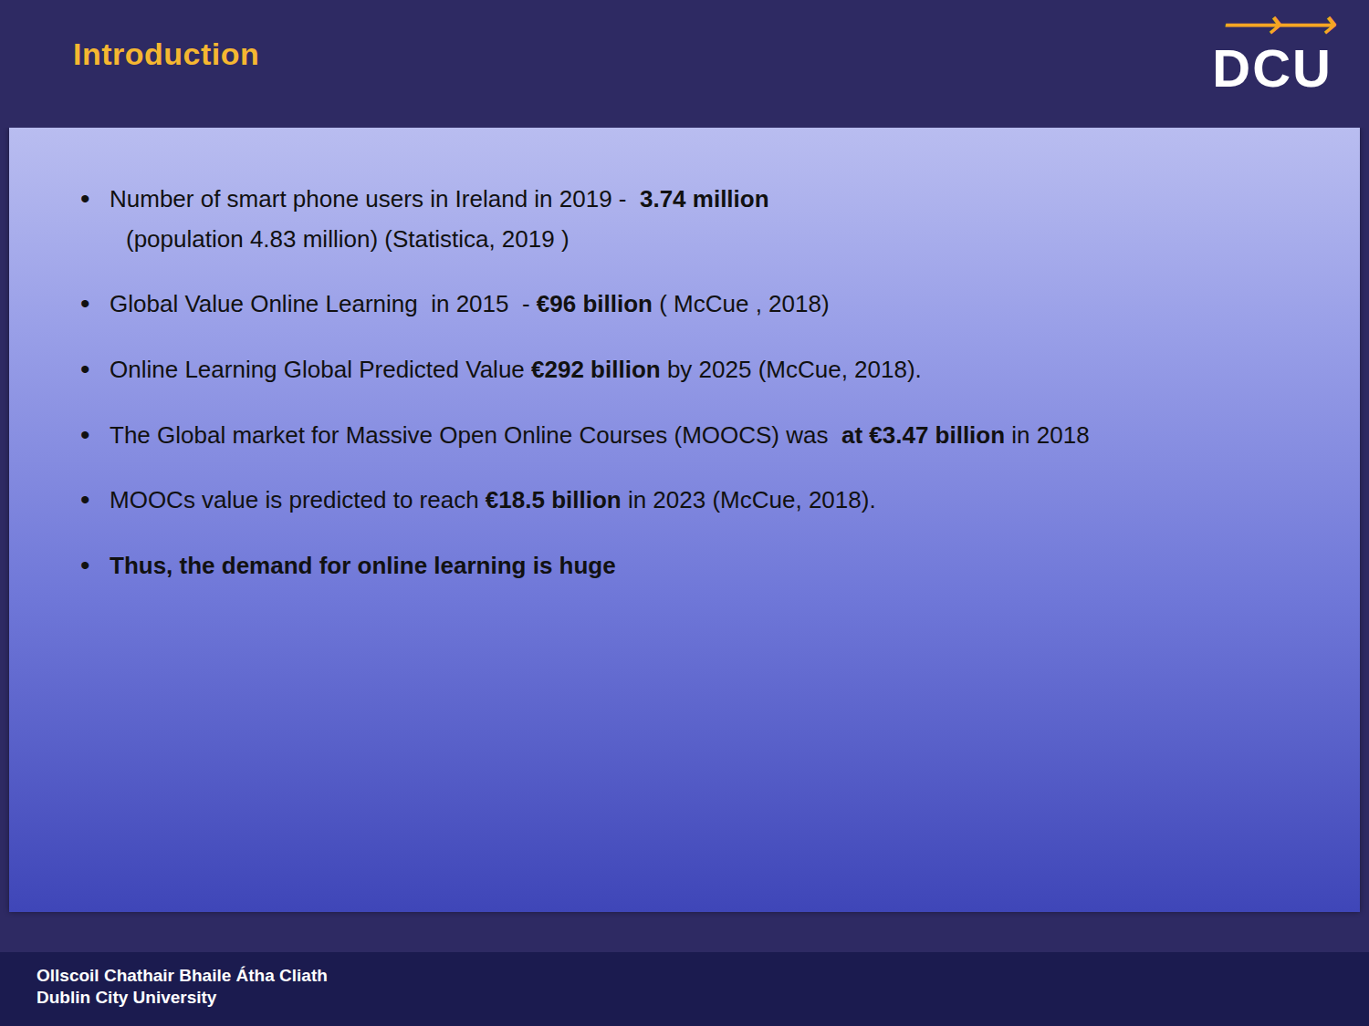Introduction
⟶⟶
DCU
Number of smart phone users in Ireland in 2019 - 3.74 million (population 4.83 million) (Statistica, 2019 )
Global Value Online Learning in 2015 - €96 billion ( McCue , 2018)
Online Learning Global Predicted Value €292 billion by 2025 (McCue, 2018).
The Global market for Massive Open Online Courses (MOOCS) was at €3.47 billion in 2018
MOOCs value is predicted to reach €18.5 billion in 2023 (McCue, 2018).
Thus, the demand for online learning is huge
Ollscoil Chathair Bhaile Átha Cliath
Dublin City University